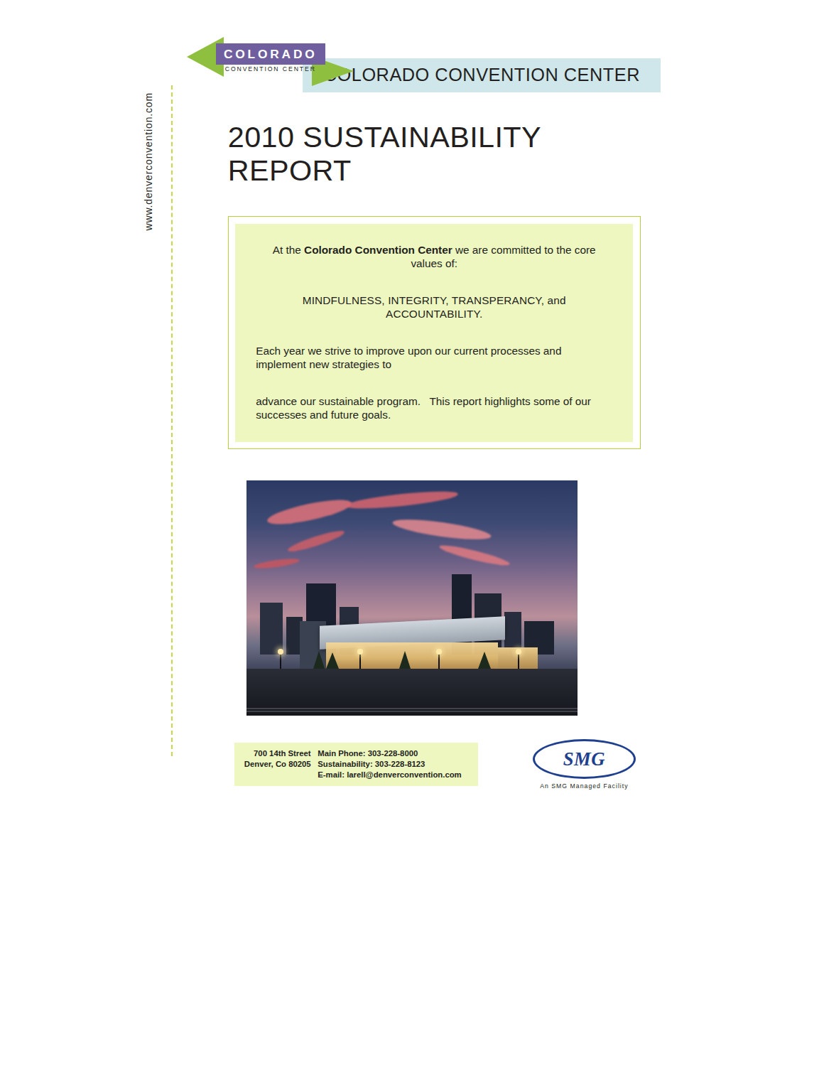www.denverconvention.com
COLORADO
CONVENTION CENTER
COLORADO CONVENTION CENTER
2010 SUSTAINABILITY REPORT
At the Colorado Convention Center we are committed to the core values of:
MINDFULNESS, INTEGRITY, TRANSPERANCY, and ACCOUNTABILITY.
Each year we strive to improve upon our current processes and implement new strategies to
advance our sustainable program. This report highlights some of our successes and future goals.
| 700 14th Street | Main Phone: 303-228-8000 |
| Denver, Co 80205 | Sustainability: 303-228-8123 |
| | E-mail: larell@denverconvention.com |
SMG
An SMG Managed Facility